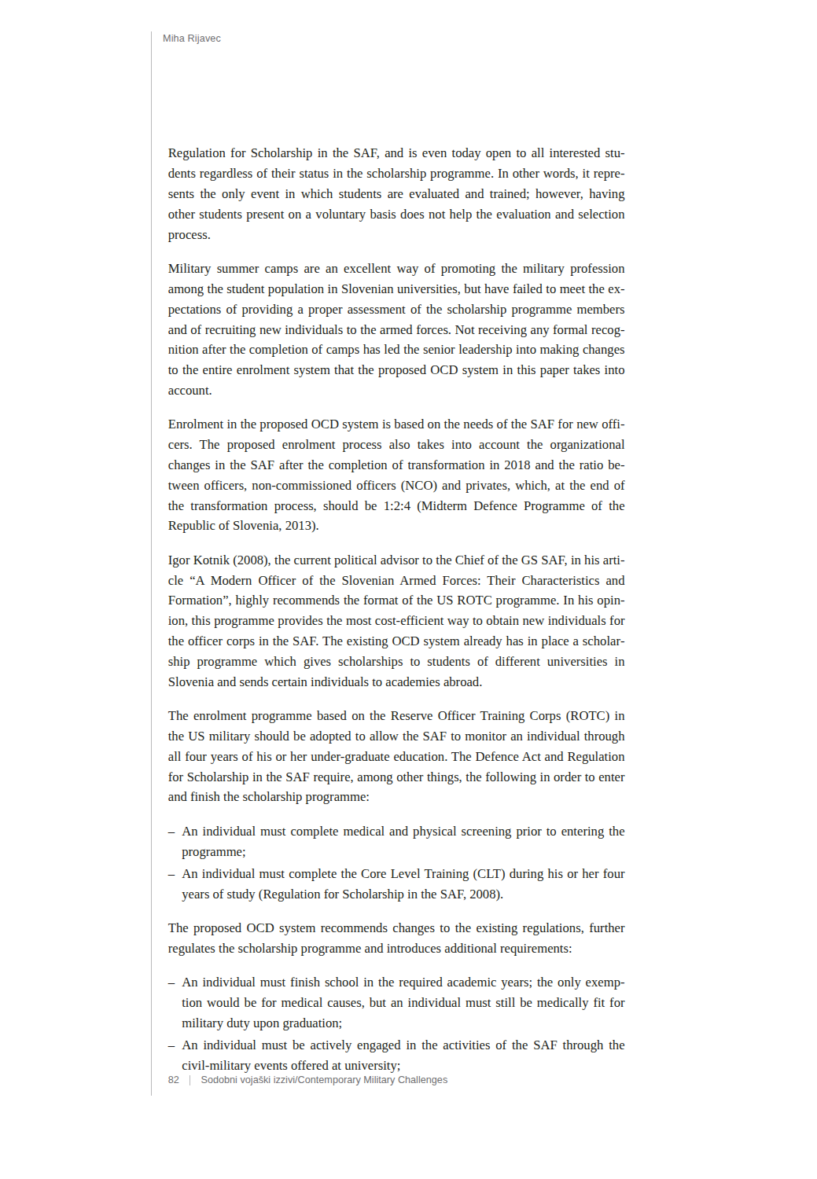Miha Rijavec
Regulation for Scholarship in the SAF, and is even today open to all interested students regardless of their status in the scholarship programme. In other words, it represents the only event in which students are evaluated and trained; however, having other students present on a voluntary basis does not help the evaluation and selection process.
Military summer camps are an excellent way of promoting the military profession among the student population in Slovenian universities, but have failed to meet the expectations of providing a proper assessment of the scholarship programme members and of recruiting new individuals to the armed forces. Not receiving any formal recognition after the completion of camps has led the senior leadership into making changes to the entire enrolment system that the proposed OCD system in this paper takes into account.
Enrolment in the proposed OCD system is based on the needs of the SAF for new officers. The proposed enrolment process also takes into account the organizational changes in the SAF after the completion of transformation in 2018 and the ratio between officers, non-commissioned officers (NCO) and privates, which, at the end of the transformation process, should be 1:2:4 (Midterm Defence Programme of the Republic of Slovenia, 2013).
Igor Kotnik (2008), the current political advisor to the Chief of the GS SAF, in his article “A Modern Officer of the Slovenian Armed Forces: Their Characteristics and Formation”, highly recommends the format of the US ROTC programme. In his opinion, this programme provides the most cost-efficient way to obtain new individuals for the officer corps in the SAF. The existing OCD system already has in place a scholarship programme which gives scholarships to students of different universities in Slovenia and sends certain individuals to academies abroad.
The enrolment programme based on the Reserve Officer Training Corps (ROTC) in the US military should be adopted to allow the SAF to monitor an individual through all four years of his or her under-graduate education. The Defence Act and Regulation for Scholarship in the SAF require, among other things, the following in order to enter and finish the scholarship programme:
An individual must complete medical and physical screening prior to entering the programme;
An individual must complete the Core Level Training (CLT) during his or her four years of study (Regulation for Scholarship in the SAF, 2008).
The proposed OCD system recommends changes to the existing regulations, further regulates the scholarship programme and introduces additional requirements:
An individual must finish school in the required academic years; the only exemption would be for medical causes, but an individual must still be medically fit for military duty upon graduation;
An individual must be actively engaged in the activities of the SAF through the civil-military events offered at university;
82 Sodobni vojaški izzivi/Contemporary Military Challenges